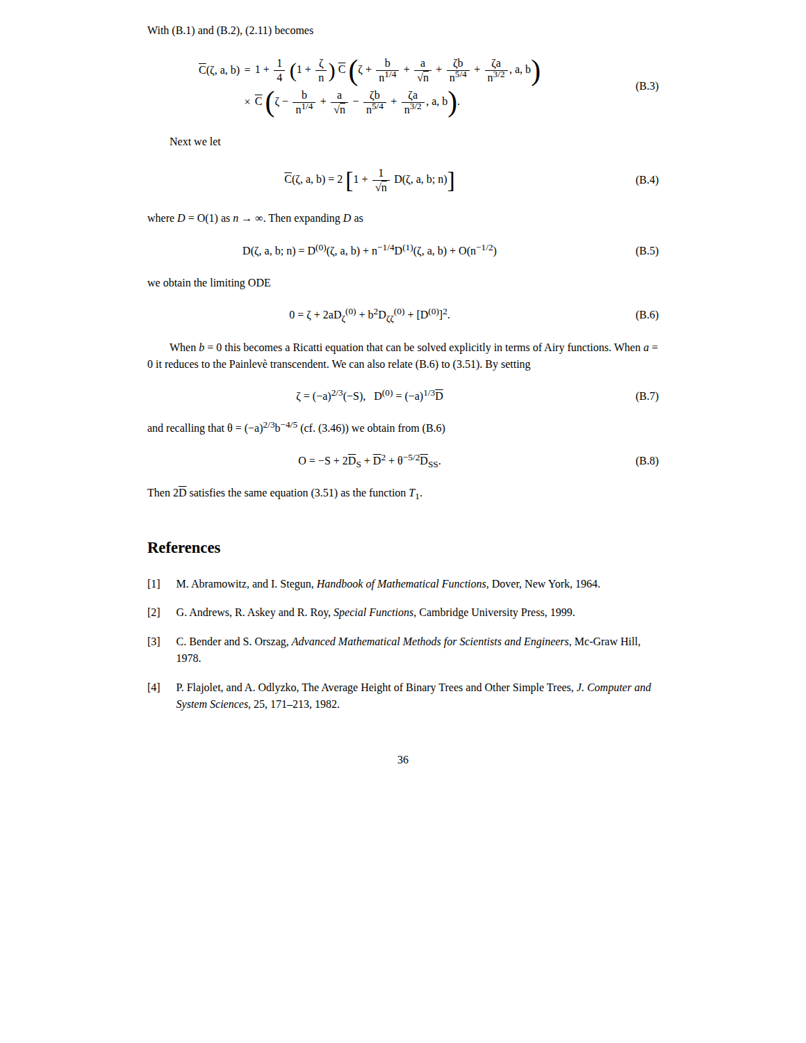With (B.1) and (B.2), (2.11) becomes
| C (ζ, a, b) | = | 1 + 1 4 ( 1 + ζ n ) C ( ζ + b n 1/4 + a √ n + ζb n 5/4 + ζa n 3/2 , a, b ) |
| | × | C ( ζ − b n 1/4 + a √ n − ζb n 5/4 + ζa n 3/2 , a, b ) . |
(B.3)
Next we let
C(ζ, a, b) = 2 [1 + 1√n D(ζ, a, b; n)]
(B.4)
where D = O(1) as n → ∞. Then expanding D as
D(ζ, a, b; n) = D(0)(ζ, a, b) + n−1/4D(1)(ζ, a, b) + O(n−1/2)
(B.5)
we obtain the limiting ODE
0 = ζ + 2aDζ(0) + b2Dζζ(0) + [D(0)]2.
(B.6)
When b = 0 this becomes a Ricatti equation that can be solved explicitly in terms of Airy functions. When a = 0 it reduces to the Painlevè transcendent. We can also relate (B.6) to (3.51). By setting
ζ = (−a)2/3(−S), D(0) = (−a)1/3D
(B.7)
and recalling that θ = (−a)2/3b−4/5 (cf. (3.46)) we obtain from (B.6)
O = −S + 2DS + D2 + θ−5/2DSS.
(B.8)
Then 2D satisfies the same equation (3.51) as the function T1.
References
[1] M. Abramowitz, and I. Stegun, Handbook of Mathematical Functions, Dover, New York, 1964.
[2] G. Andrews, R. Askey and R. Roy, Special Functions, Cambridge University Press, 1999.
[3] C. Bender and S. Orszag, Advanced Mathematical Methods for Scientists and Engineers, Mc-Graw Hill, 1978.
[4] P. Flajolet, and A. Odlyzko, The Average Height of Binary Trees and Other Simple Trees, J. Computer and System Sciences, 25, 171–213, 1982.
36